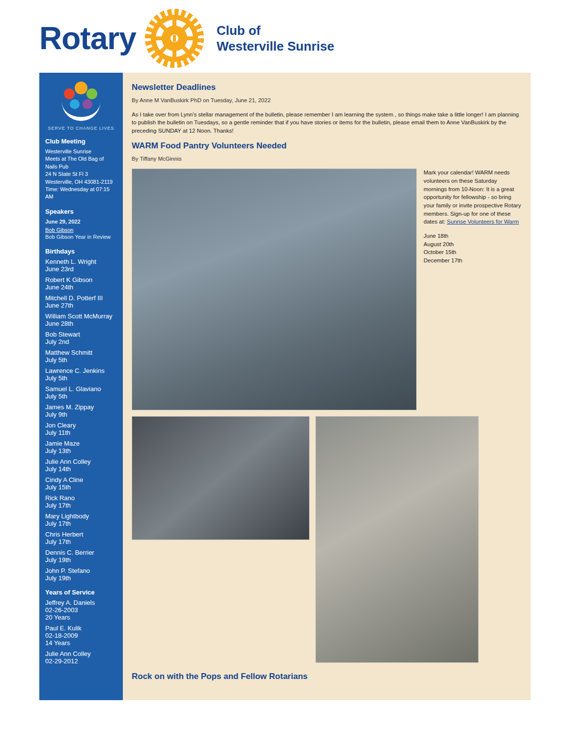Rotary
Club of
Westerville Sunrise
SERVE TO CHANGE LIVES
Club Meeting
Westerville Sunrise
Meets at The Old Bag of Nails Pub
24 N State St Fl 3
Westerville, OH 43081-2119
Time: Wednesday at 07:15 AM
Speakers
June 29, 2022
Bob Gibson
Bob Gibson Year in Review
Birthdays
Kenneth L. Wright June 23rd
Robert K Gibson June 24th
Mitchell D. Potterf III June 27th
William Scott McMurray June 28th
Bob Stewart July 2nd
Matthew Schmitt July 5th
Lawrence C. Jenkins July 5th
Samuel L. Glaviano July 5th
James M. Zippay July 9th
Jon Cleary July 11th
Jamie Maze July 13th
Julie Ann Colley July 14th
Cindy A Cline July 15th
Rick Rano July 17th
Mary Lightbody July 17th
Chris Herbert July 17th
Dennis C. Berrier July 19th
John P. Stefano July 19th
Years of Service
Jeffrey A. Daniels 02-26-2003 20 Years
Paul E. Kulik 02-18-2009 14 Years
Julie Ann Colley 02-29-2012
Newsletter Deadlines
By Anne M VanBuskirk PhD on Tuesday, June 21, 2022
As I take over from Lynn's stellar management of the bulletin, please remember I am learning the system , so things make take a little longer! I am planning to publish the bulletin on Tuesdays, so a gentle reminder that if you have stories or items for the bulletin, please email them to Anne VanBuskirk by the preceding SUNDAY at 12 Noon. Thanks!
WARM Food Pantry Volunteers Needed
By Tiffany McGinnis
Mark your calendar! WARM needs volunteers on these Saturday mornings from 10-Noon: It is a great opportunity for fellowship - so bring your family or invite prospective Rotary members. Sign-up for one of these dates at: Sunrise Volunteers for Warm
June 18th
August 20th
October 15th
December 17th
Rock on with the Pops and Fellow Rotarians